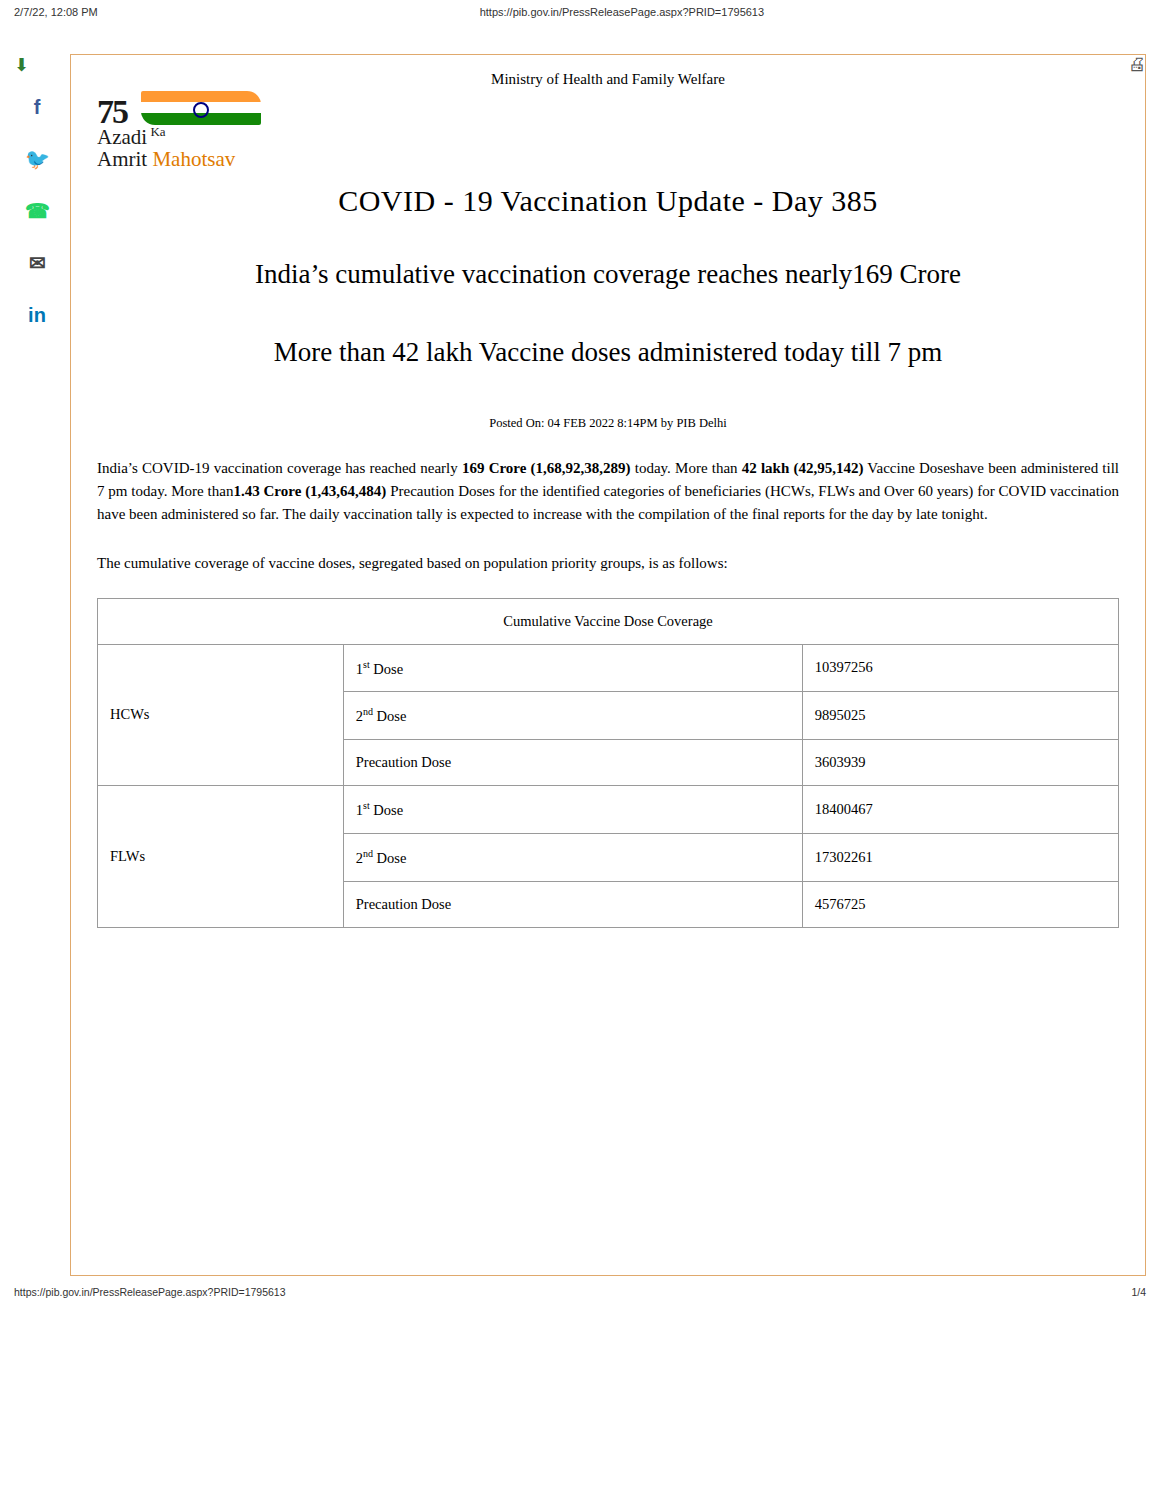2/7/22, 12:08 PM
https://pib.gov.in/PressReleasePage.aspx?PRID=1795613
⬇
🖨
f 🐦 ☎ ✉ in
Ministry of Health and Family Welfare
75 Azadi Ka
Amrit Mahotsav
COVID - 19 Vaccination Update - Day 385
India’s cumulative vaccination coverage reaches nearly169 Crore
More than 42 lakh Vaccine doses administered today till 7 pm
Posted On: 04 FEB 2022 8:14PM by PIB Delhi
India’s COVID-19 vaccination coverage has reached nearly 169 Crore (1,68,92,38,289) today. More than 42 lakh (42,95,142) Vaccine Doseshave been administered till 7 pm today. More than1.43 Crore (1,43,64,484) Precaution Doses for the identified categories of beneficiaries (HCWs, FLWs and Over 60 years) for COVID vaccination have been administered so far. The daily vaccination tally is expected to increase with the compilation of the final reports for the day by late tonight.
The cumulative coverage of vaccine doses, segregated based on population priority groups, is as follows:
| Cumulative Vaccine Dose Coverage |
| HCWs | 1 st Dose | 10397256 |
| 2 nd Dose | 9895025 |
| Precaution Dose | 3603939 |
| FLWs | 1 st Dose | 18400467 |
| 2 nd Dose | 17302261 |
| Precaution Dose | 4576725 |
https://pib.gov.in/PressReleasePage.aspx?PRID=1795613
1/4